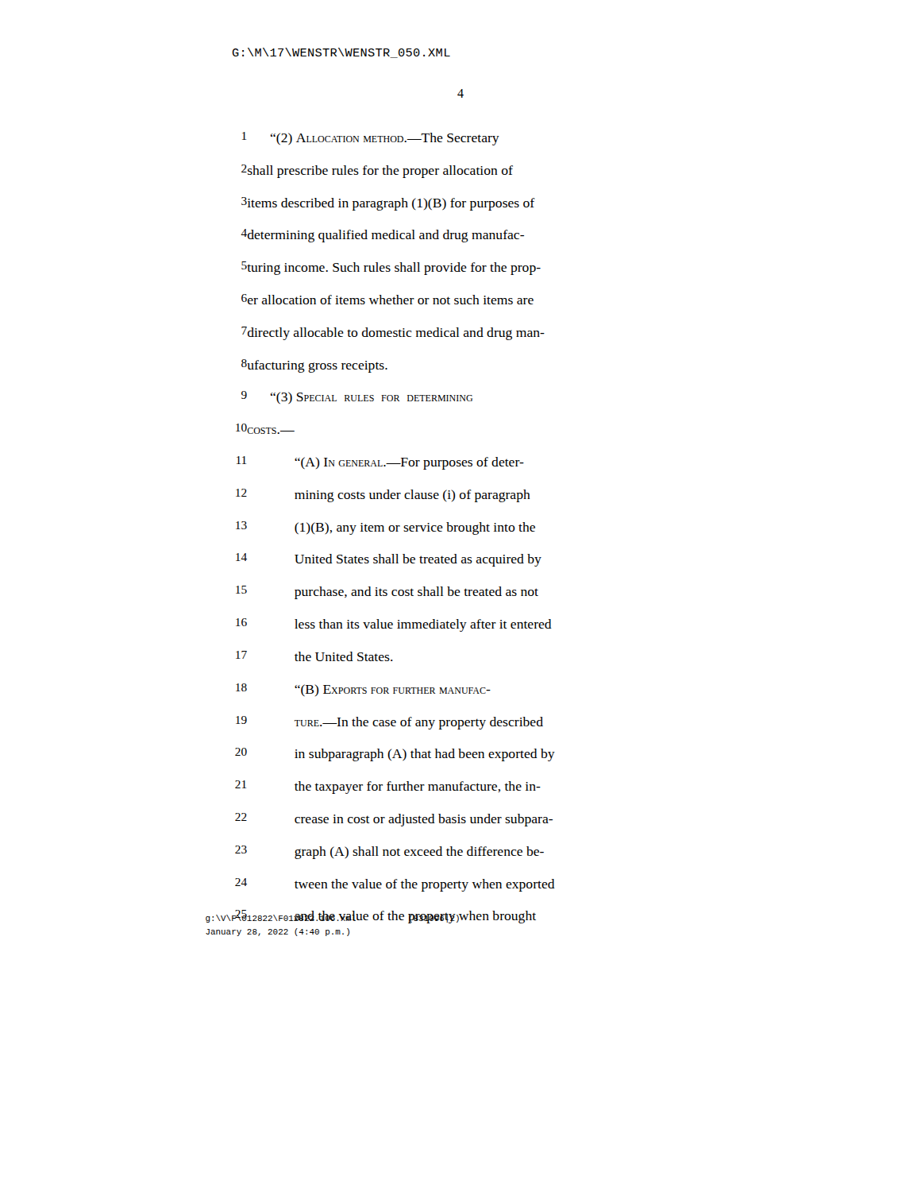G:\M\17\WENSTR\WENSTR_050.XML
4
| 1 | “(2) Allocation method. —The Secretary |
| 2 | shall prescribe rules for the proper allocation of |
| 3 | items described in paragraph (1)(B) for purposes of |
| 4 | determining qualified medical and drug manufac- |
| 5 | turing income. Such rules shall provide for the prop- |
| 6 | er allocation of items whether or not such items are |
| 7 | directly allocable to domestic medical and drug man- |
| 8 | ufacturing gross receipts. |
| 9 | “(3) Special rules for determining |
| 10 | costs .— |
| 11 | “(A) In general. —For purposes of deter- |
| 12 | mining costs under clause (i) of paragraph |
| 13 | (1)(B), any item or service brought into the |
| 14 | United States shall be treated as acquired by |
| 15 | purchase, and its cost shall be treated as not |
| 16 | less than its value immediately after it entered |
| 17 | the United States. |
| 18 | “(B) Exports for further manufac- |
| 19 | ture .—In the case of any property described |
| 20 | in subparagraph (A) that had been exported by |
| 21 | the taxpayer for further manufacture, the in- |
| 22 | crease in cost or adjusted basis under subpara- |
| 23 | graph (A) shall not exceed the difference be- |
| 24 | tween the value of the property when exported |
| 25 | and the value of the property when brought |
g:\V\F\012822\F012822.106.xml (831096|2)
January 28, 2022 (4:40 p.m.)